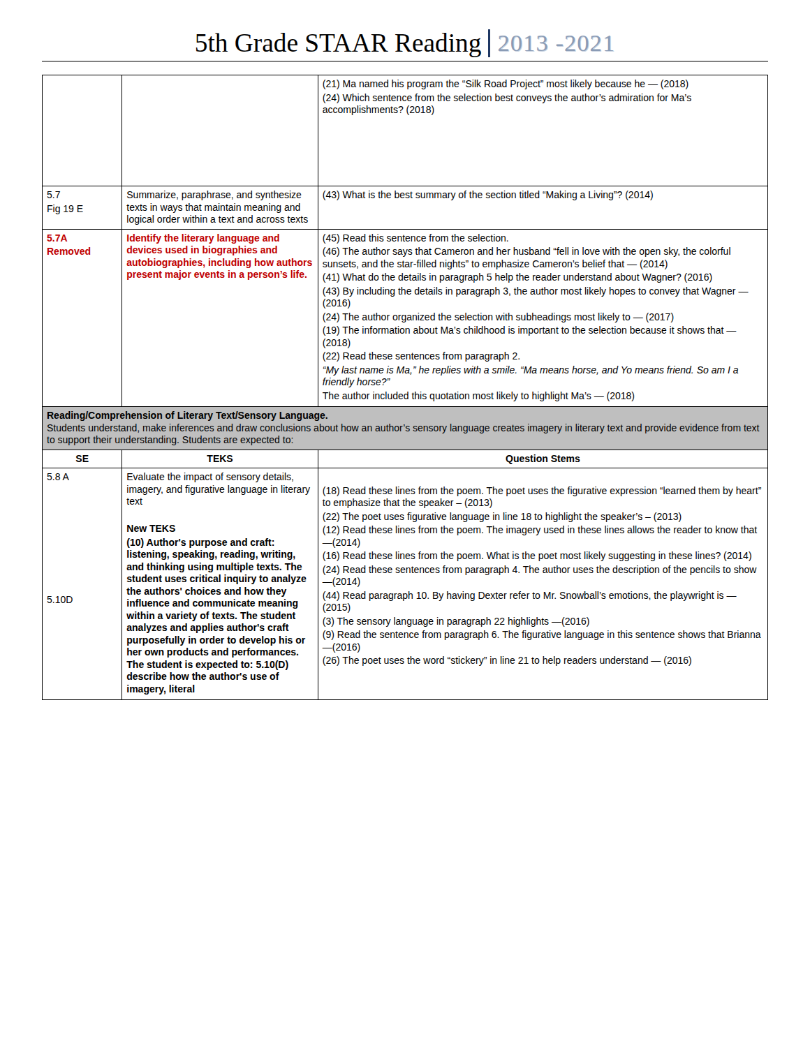5th Grade STAAR Reading 2013 -2021
| | | (21) Ma named his program the “Silk Road Project” most likely because he — (2018) (24) Which sentence from the selection best conveys the author’s admiration for Ma’s accomplishments? (2018) |
| 5.7 Fig 19 E | Summarize, paraphrase, and synthesize texts in ways that maintain meaning and logical order within a text and across texts | (43) What is the best summary of the section titled “Making a Living”? (2014) |
| 5.7A Removed | Identify the literary language and devices used in biographies and autobiographies, including how authors present major events in a person’s life. | (45) Read this sentence from the selection. (46) The author says that Cameron and her husband “fell in love with the open sky, the colorful sunsets, and the star-filled nights” to emphasize Cameron’s belief that — (2014) (41) What do the details in paragraph 5 help the reader understand about Wagner? (2016) (43) By including the details in paragraph 3, the author most likely hopes to convey that Wagner —(2016) (24) The author organized the selection with subheadings most likely to — (2017) (19) The information about Ma’s childhood is important to the selection because it shows that — (2018) (22) Read these sentences from paragraph 2. “My last name is Ma,” he replies with a smile. “Ma means horse, and Yo means friend. So am I a friendly horse?” The author included this quotation most likely to highlight Ma’s — (2018) |
| Reading/Comprehension of Literary Text/Sensory Language. Students understand, make inferences and draw conclusions about how an author’s sensory language creates imagery in literary text and provide evidence from text to support their understanding. Students are expected to: |
| SE | TEKS | Question Stems |
| 5.8 A 5.10D | Evaluate the impact of sensory details, imagery, and figurative language in literary text New TEKS (10) Author's purpose and craft: listening, speaking, reading, writing, and thinking using multiple texts. The student uses critical inquiry to analyze the authors' choices and how they influence and communicate meaning within a variety of texts. The student analyzes and applies author's craft purposefully in order to develop his or her own products and performances. The student is expected to: 5.10(D) describe how the author's use of imagery, literal | (18) Read these lines from the poem. The poet uses the figurative expression “learned them by heart” to emphasize that the speaker – (2013) (22) The poet uses figurative language in line 18 to highlight the speaker’s – (2013) (12) Read these lines from the poem. The imagery used in these lines allows the reader to know that —(2014) (16) Read these lines from the poem. What is the poet most likely suggesting in these lines? (2014) (24) Read these sentences from paragraph 4. The author uses the description of the pencils to show —(2014) (44) Read paragraph 10. By having Dexter refer to Mr. Snowball’s emotions, the playwright is —(2015) (3) The sensory language in paragraph 22 highlights —(2016) (9) Read the sentence from paragraph 6. The figurative language in this sentence shows that Brianna —(2016) (26) The poet uses the word “stickery” in line 21 to help readers understand — (2016) |